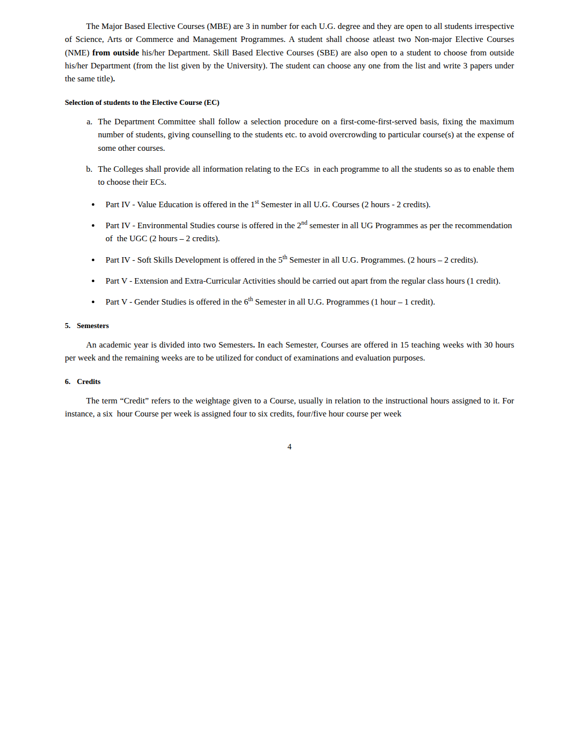The Major Based Elective Courses (MBE) are 3 in number for each U.G. degree and they are open to all students irrespective of Science, Arts or Commerce and Management Programmes. A student shall choose atleast two Non-major Elective Courses (NME) from outside his/her Department. Skill Based Elective Courses (SBE) are also open to a student to choose from outside his/her Department (from the list given by the University). The student can choose any one from the list and write 3 papers under the same title).
Selection of students to the Elective Course (EC)
The Department Committee shall follow a selection procedure on a first-come-first-served basis, fixing the maximum number of students, giving counselling to the students etc. to avoid overcrowding to particular course(s) at the expense of some other courses.
The Colleges shall provide all information relating to the ECs in each programme to all the students so as to enable them to choose their ECs.
Part IV - Value Education is offered in the 1st Semester in all U.G. Courses (2 hours - 2 credits).
Part IV - Environmental Studies course is offered in the 2nd semester in all UG Programmes as per the recommendation of the UGC (2 hours – 2 credits).
Part IV - Soft Skills Development is offered in the 5th Semester in all U.G. Programmes. (2 hours – 2 credits).
Part V - Extension and Extra-Curricular Activities should be carried out apart from the regular class hours (1 credit).
Part V - Gender Studies is offered in the 6th Semester in all U.G. Programmes (1 hour – 1 credit).
5. Semesters
An academic year is divided into two Semesters. In each Semester, Courses are offered in 15 teaching weeks with 30 hours per week and the remaining weeks are to be utilized for conduct of examinations and evaluation purposes.
6. Credits
The term “Credit” refers to the weightage given to a Course, usually in relation to the instructional hours assigned to it. For instance, a six hour Course per week is assigned four to six credits, four/five hour course per week
4